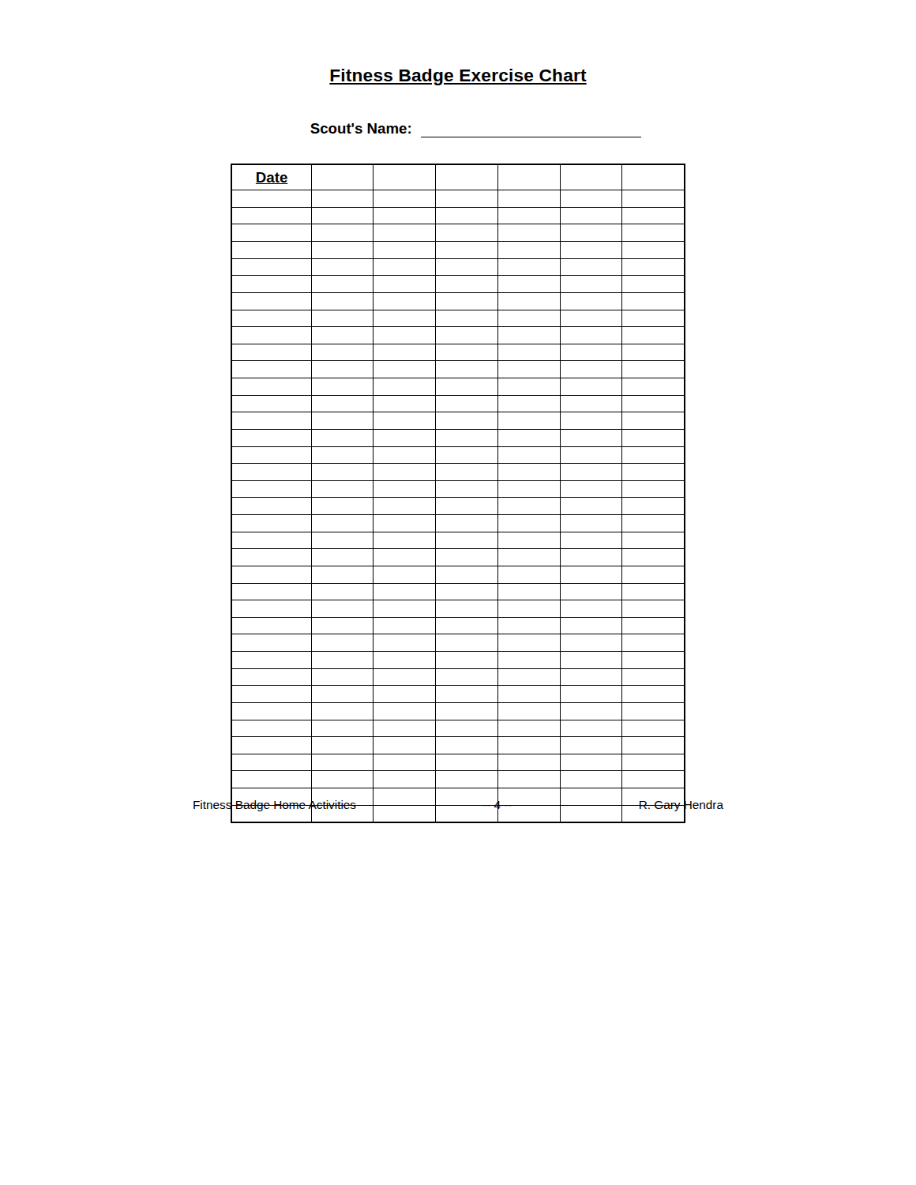Fitness Badge Exercise Chart
Scout's Name:
| Date | | | | | | |
| --- | --- | --- | --- | --- | --- | --- |
Fitness Badge Home Activities -- 4 -- R. Gary Hendra